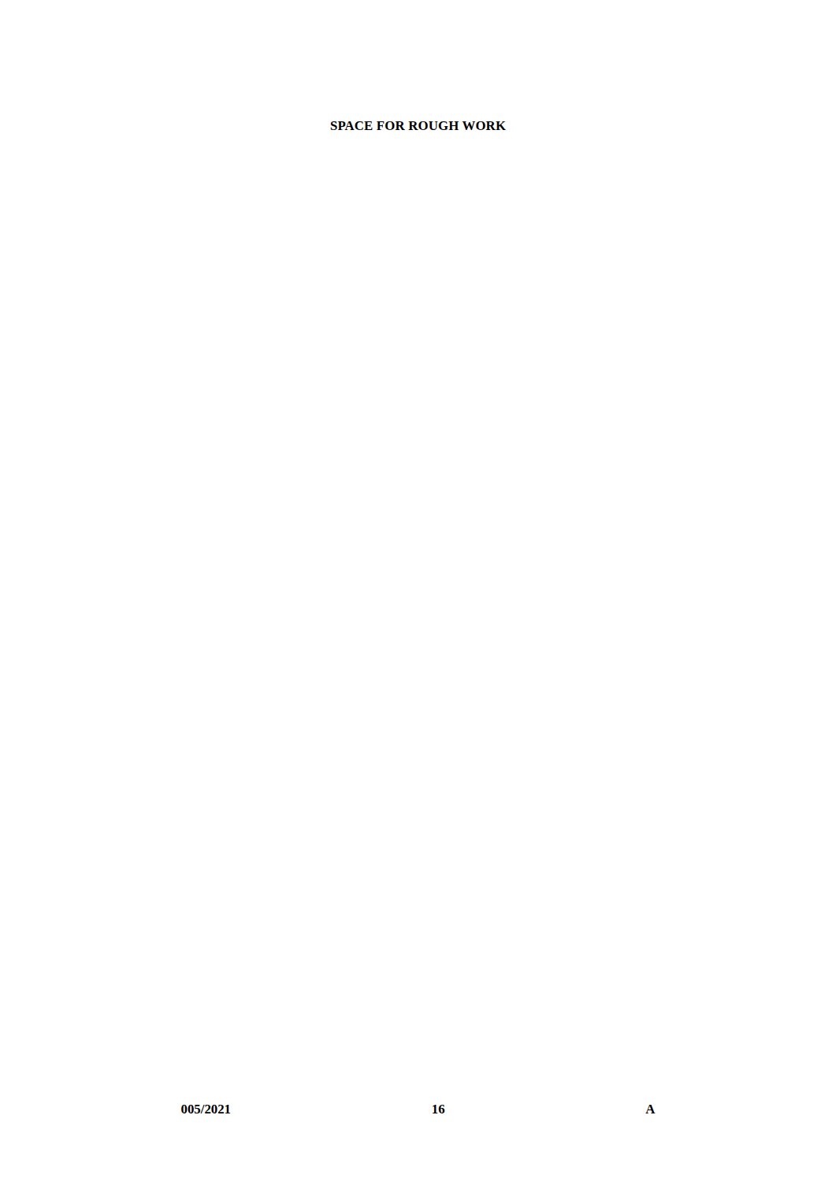SPACE FOR ROUGH WORK
005/2021 16 A